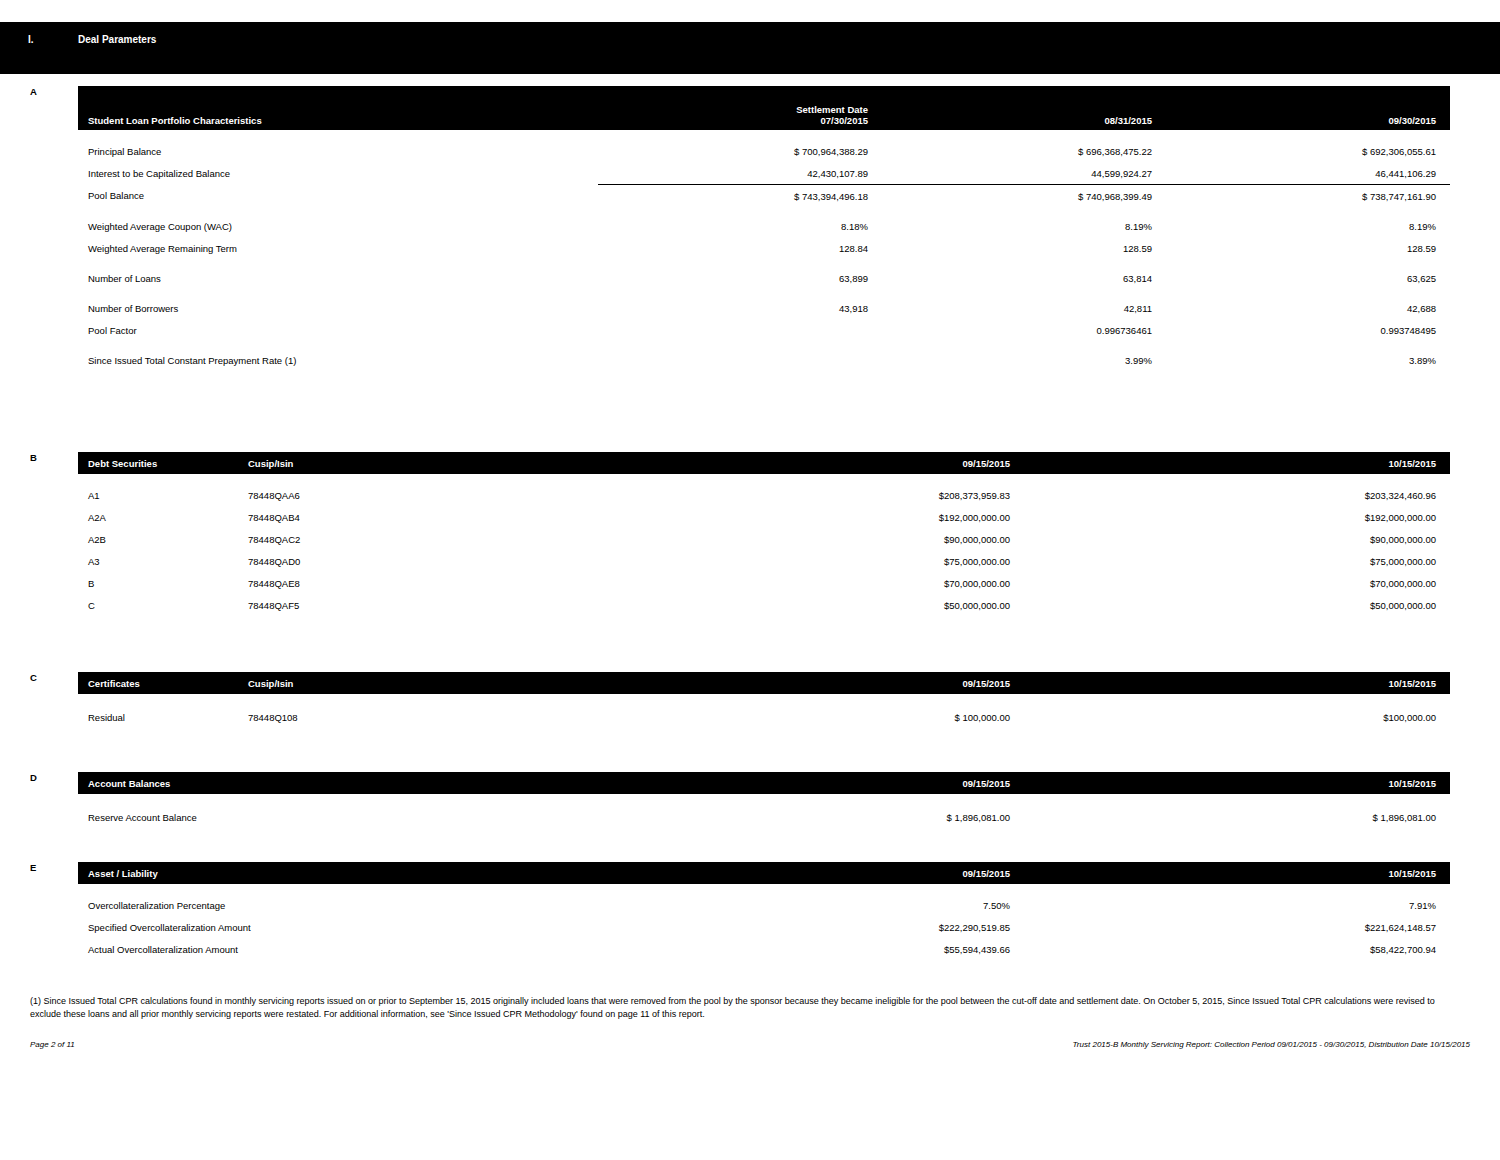I. Deal Parameters
A
| Student Loan Portfolio Characteristics | Settlement Date 07/30/2015 | 08/31/2015 | 09/30/2015 |
| Principal Balance | $ 700,964,388.29 | $ 696,368,475.22 | $ 692,306,055.61 |
| Interest to be Capitalized Balance | 42,430,107.89 | 44,599,924.27 | 46,441,106.29 |
| Pool Balance | $ 743,394,496.18 | $ 740,968,399.49 | $ 738,747,161.90 |
| Weighted Average Coupon (WAC) | 8.18% | 8.19% | 8.19% |
| Weighted Average Remaining Term | 128.84 | 128.59 | 128.59 |
| Number of Loans | 63,899 | 63,814 | 63,625 |
| Number of Borrowers | 43,918 | 42,811 | 42,688 |
| Pool Factor | | 0.996736461 | 0.993748495 |
| Since Issued Total Constant Prepayment Rate (1) | | 3.99% | 3.89% |
B
| Debt Securities | Cusip/Isin | 09/15/2015 | 10/15/2015 |
| A1 | 78448QAA6 | $208,373,959.83 | $203,324,460.96 |
| A2A | 78448QAB4 | $192,000,000.00 | $192,000,000.00 |
| A2B | 78448QAC2 | $90,000,000.00 | $90,000,000.00 |
| A3 | 78448QAD0 | $75,000,000.00 | $75,000,000.00 |
| B | 78448QAE8 | $70,000,000.00 | $70,000,000.00 |
| C | 78448QAF5 | $50,000,000.00 | $50,000,000.00 |
C
| Certificates | Cusip/Isin | 09/15/2015 | 10/15/2015 |
| Residual | 78448Q108 | $ 100,000.00 | $100,000.00 |
D
| Account Balances | 09/15/2015 | 10/15/2015 |
| Reserve Account Balance | $ 1,896,081.00 | $ 1,896,081.00 |
E
| Asset / Liability | 09/15/2015 | 10/15/2015 |
| Overcollateralization Percentage | 7.50% | 7.91% |
| Specified Overcollateralization Amount | $222,290,519.85 | $221,624,148.57 |
| Actual Overcollateralization Amount | $55,594,439.66 | $58,422,700.94 |
(1) Since Issued Total CPR calculations found in monthly servicing reports issued on or prior to September 15, 2015 originally included loans that were removed from the pool by the sponsor because they became ineligible for the pool between the cut-off date and settlement date. On October 5, 2015, Since Issued Total CPR calculations were revised to exclude these loans and all prior monthly servicing reports were restated. For additional information, see 'Since Issued CPR Methodology' found on page 11 of this report.
Page 2 of 11
Trust 2015-B Monthly Servicing Report: Collection Period 09/01/2015 - 09/30/2015, Distribution Date 10/15/2015